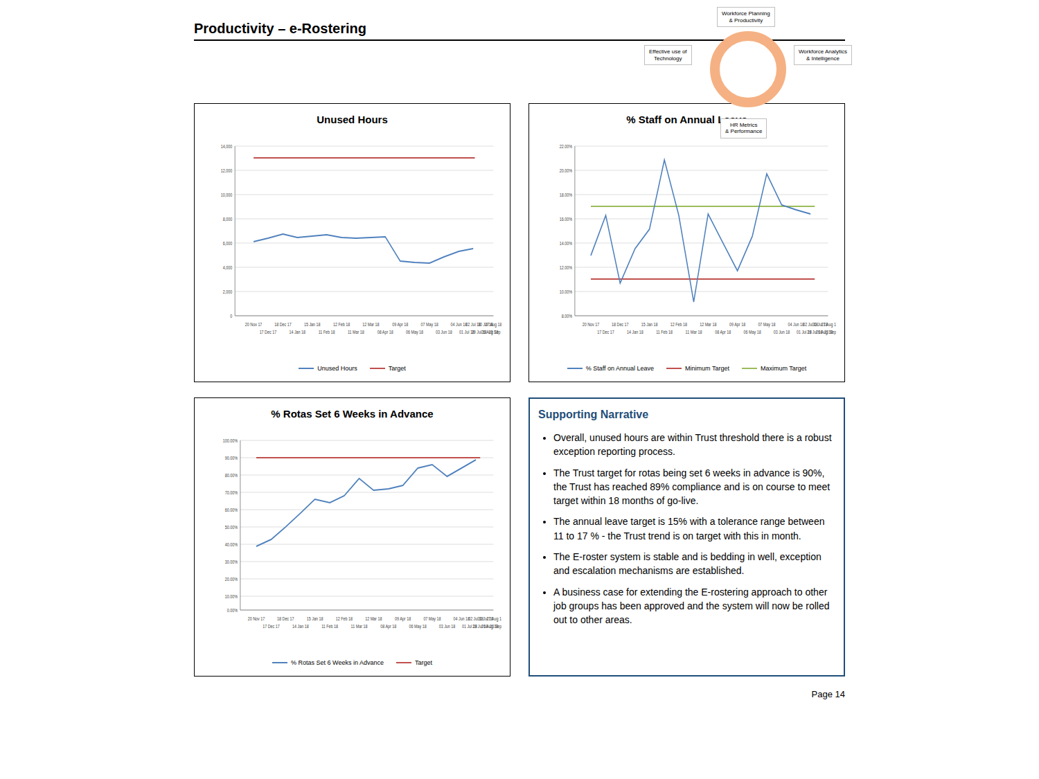Productivity – e-Rostering
Workforce Planning
& Productivity
Workforce Analytics
& Intelligence
HR Metrics
& Performance
Effective use of
Technology
Unused Hours
14,000 12,000 10,000 8,000 6,000 4,000 2,000 0 20 Nov 17 18 Dec 17 15 Jan 18 12 Feb 18 12 Mar 18 09 Apr 18 07 May 18 04 Jun 18 02 Jul 18 30 Jul 18 27 Aug 18 17 Dec 17 14 Jan 18 11 Feb 18 11 Mar 18 08 Apr 18 06 May 18 03 Jun 18 01 Jul 18 29 Jul 18 26 Aug 18 23 Sep 18
Unused Hours Target
% Staff on Annual Leave
22.00% 20.00% 18.00% 16.00% 14.00% 12.00% 10.00% 8.00% 20 Nov 17 18 Dec 17 15 Jan 18 12 Feb 18 12 Mar 18 09 Apr 18 07 May 18 04 Jun 18 02 Jul 18 30 Jul 18 27 Aug 18 17 Dec 17 14 Jan 18 11 Feb 18 11 Mar 18 08 Apr 18 06 May 18 03 Jun 18 01 Jul 18 29 Jul 18 26 Aug 18 23 Sep 18
% Staff on Annual Leave Minimum Target Maximum Target
% Rotas Set 6 Weeks in Advance
100.00% 90.00% 80.00% 70.00% 60.00% 50.00% 40.00% 30.00% 20.00% 10.00% 0.00% 20 Nov 17 18 Dec 17 15 Jan 18 12 Feb 18 12 Mar 18 09 Apr 18 07 May 18 04 Jun 18 02 Jul 18 30 Jul 18 27 Aug 18 17 Dec 17 14 Jan 18 11 Feb 18 11 Mar 18 08 Apr 18 06 May 18 03 Jun 18 01 Jul 18 29 Jul 18 26 Aug 18 23 Sep 18
% Rotas Set 6 Weeks in Advance Target
Supporting Narrative
Overall, unused hours are within Trust threshold there is a robust exception reporting process.
The Trust target for rotas being set 6 weeks in advance is 90%, the Trust has reached 89% compliance and is on course to meet target within 18 months of go-live.
The annual leave target is 15% with a tolerance range between 11 to 17 % - the Trust trend is on target with this in month.
The E-roster system is stable and is bedding in well, exception and escalation mechanisms are established.
A business case for extending the E-rostering approach to other job groups has been approved and the system will now be rolled out to other areas.
Page 14